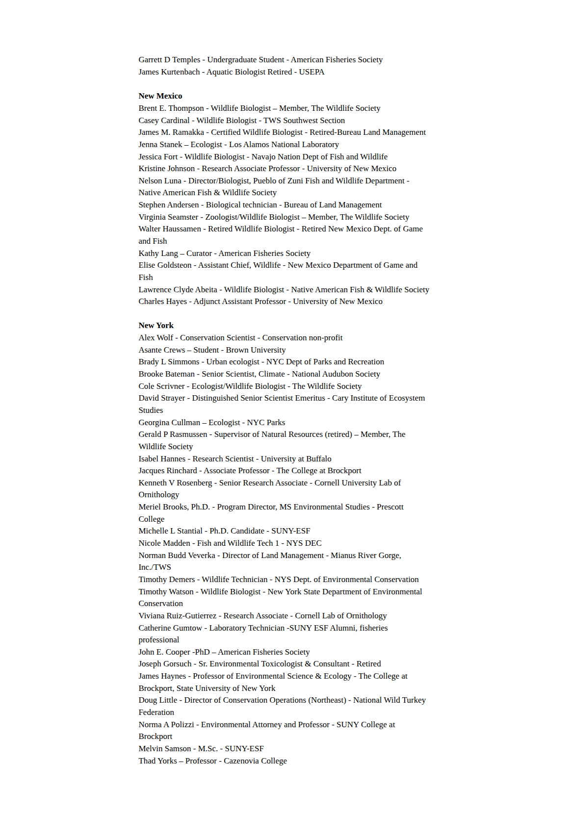Garrett D Temples - Undergraduate Student - American Fisheries Society
James Kurtenbach - Aquatic Biologist Retired - USEPA
New Mexico
Brent E. Thompson - Wildlife Biologist – Member, The Wildlife Society
Casey Cardinal - Wildlife Biologist - TWS Southwest Section
James M. Ramakka - Certified Wildlife Biologist - Retired-Bureau Land Management
Jenna Stanek – Ecologist - Los Alamos National Laboratory
Jessica Fort - Wildlife Biologist - Navajo Nation Dept of Fish and Wildlife
Kristine Johnson - Research Associate Professor - University of New Mexico
Nelson Luna - Director/Biologist, Pueblo of Zuni Fish and Wildlife Department - Native American Fish & Wildlife Society
Stephen Andersen - Biological technician - Bureau of Land Management
Virginia Seamster - Zoologist/Wildlife Biologist – Member, The Wildlife Society
Walter Haussamen - Retired Wildlife Biologist - Retired New Mexico Dept. of Game and Fish
Kathy Lang – Curator - American Fisheries Society
Elise Goldsteon - Assistant Chief, Wildlife - New Mexico Department of Game and Fish
Lawrence Clyde Abeita - Wildlife Biologist - Native American Fish & Wildlife Society
Charles Hayes - Adjunct Assistant Professor - University of New Mexico
New York
Alex Wolf - Conservation Scientist - Conservation non-profit
Asante Crews – Student - Brown University
Brady L Simmons - Urban ecologist - NYC Dept of Parks and Recreation
Brooke Bateman - Senior Scientist, Climate - National Audubon Society
Cole Scrivner - Ecologist/Wildlife Biologist - The Wildlife Society
David Strayer - Distinguished Senior Scientist Emeritus - Cary Institute of Ecosystem Studies
Georgina Cullman – Ecologist - NYC Parks
Gerald P Rasmussen - Supervisor of Natural Resources (retired) – Member, The Wildlife Society
Isabel Hannes - Research Scientist - University at Buffalo
Jacques Rinchard - Associate Professor - The College at Brockport
Kenneth V Rosenberg - Senior Research Associate - Cornell University Lab of Ornithology
Meriel Brooks, Ph.D. - Program Director, MS Environmental Studies - Prescott College
Michelle L Stantial - Ph.D. Candidate - SUNY-ESF
Nicole Madden - Fish and Wildlife Tech 1 - NYS DEC
Norman Budd Veverka - Director of Land Management - Mianus River Gorge, Inc./TWS
Timothy Demers - Wildlife Technician - NYS Dept. of Environmental Conservation
Timothy Watson - Wildlife Biologist - New York State Department of Environmental Conservation
Viviana Ruiz-Gutierrez - Research Associate - Cornell Lab of Ornithology
Catherine Gumtow - Laboratory Technician -SUNY ESF Alumni, fisheries professional
John E. Cooper -PhD – American Fisheries Society
Joseph Gorsuch - Sr. Environmental Toxicologist & Consultant - Retired
James Haynes - Professor of Environmental Science & Ecology - The College at Brockport, State University of New York
Doug Little - Director of Conservation Operations (Northeast) - National Wild Turkey Federation
Norma A Polizzi - Environmental Attorney and Professor - SUNY College at Brockport
Melvin Samson - M.Sc. - SUNY-ESF
Thad Yorks – Professor - Cazenovia College